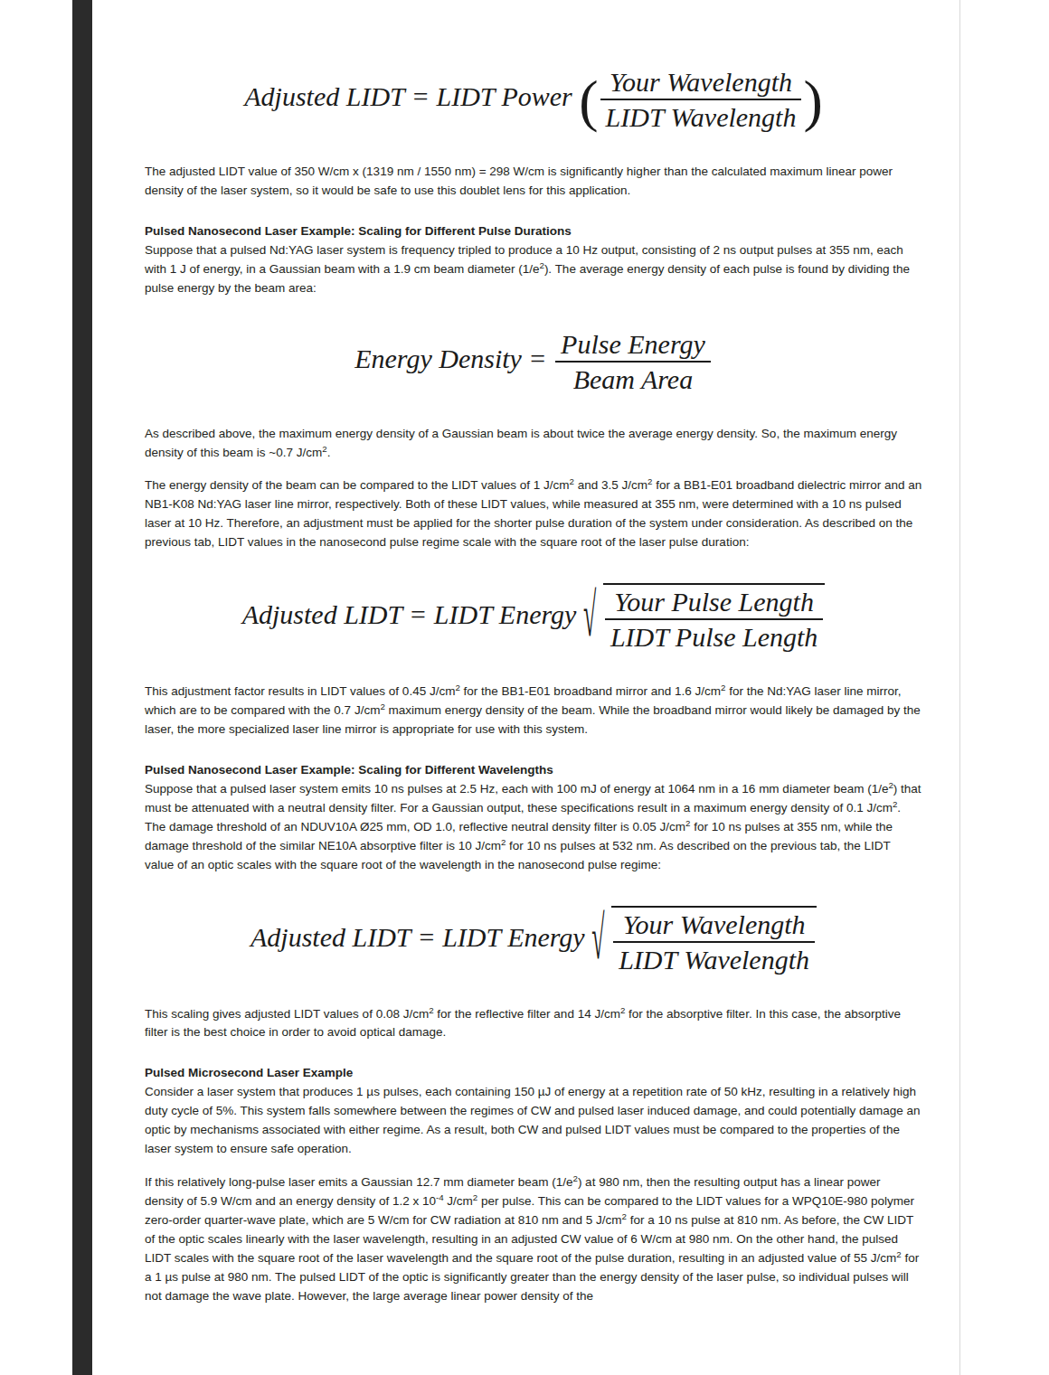Adjusted LIDT = LIDT Power (Your Wavelength LIDT Wavelength)
The adjusted LIDT value of 350 W/cm x (1319 nm / 1550 nm) = 298 W/cm is significantly higher than the calculated maximum linear power density of the laser system, so it would be safe to use this doublet lens for this application.
Pulsed Nanosecond Laser Example: Scaling for Different Pulse Durations
Suppose that a pulsed Nd:YAG laser system is frequency tripled to produce a 10 Hz output, consisting of 2 ns output pulses at 355 nm, each with 1 J of energy, in a Gaussian beam with a 1.9 cm beam diameter (1/e2). The average energy density of each pulse is found by dividing the pulse energy by the beam area:
Energy Density = Pulse Energy Beam Area
As described above, the maximum energy density of a Gaussian beam is about twice the average energy density. So, the maximum energy density of this beam is ~0.7 J/cm2.
The energy density of the beam can be compared to the LIDT values of 1 J/cm2 and 3.5 J/cm2 for a BB1-E01 broadband dielectric mirror and an NB1-K08 Nd:YAG laser line mirror, respectively. Both of these LIDT values, while measured at 355 nm, were determined with a 10 ns pulsed laser at 10 Hz. Therefore, an adjustment must be applied for the shorter pulse duration of the system under consideration. As described on the previous tab, LIDT values in the nanosecond pulse regime scale with the square root of the laser pulse duration:
Adjusted LIDT = LIDT Energy Your Pulse Length LIDT Pulse Length
This adjustment factor results in LIDT values of 0.45 J/cm2 for the BB1-E01 broadband mirror and 1.6 J/cm2 for the Nd:YAG laser line mirror, which are to be compared with the 0.7 J/cm2 maximum energy density of the beam. While the broadband mirror would likely be damaged by the laser, the more specialized laser line mirror is appropriate for use with this system.
Pulsed Nanosecond Laser Example: Scaling for Different Wavelengths
Suppose that a pulsed laser system emits 10 ns pulses at 2.5 Hz, each with 100 mJ of energy at 1064 nm in a 16 mm diameter beam (1/e2) that must be attenuated with a neutral density filter. For a Gaussian output, these specifications result in a maximum energy density of 0.1 J/cm2. The damage threshold of an NDUV10A Ø25 mm, OD 1.0, reflective neutral density filter is 0.05 J/cm2 for 10 ns pulses at 355 nm, while the damage threshold of the similar NE10A absorptive filter is 10 J/cm2 for 10 ns pulses at 532 nm. As described on the previous tab, the LIDT value of an optic scales with the square root of the wavelength in the nanosecond pulse regime:
Adjusted LIDT = LIDT Energy Your Wavelength LIDT Wavelength
This scaling gives adjusted LIDT values of 0.08 J/cm2 for the reflective filter and 14 J/cm2 for the absorptive filter. In this case, the absorptive filter is the best choice in order to avoid optical damage.
Pulsed Microsecond Laser Example
Consider a laser system that produces 1 µs pulses, each containing 150 µJ of energy at a repetition rate of 50 kHz, resulting in a relatively high duty cycle of 5%. This system falls somewhere between the regimes of CW and pulsed laser induced damage, and could potentially damage an optic by mechanisms associated with either regime. As a result, both CW and pulsed LIDT values must be compared to the properties of the laser system to ensure safe operation.
If this relatively long-pulse laser emits a Gaussian 12.7 mm diameter beam (1/e2) at 980 nm, then the resulting output has a linear power density of 5.9 W/cm and an energy density of 1.2 x 10-4 J/cm2 per pulse. This can be compared to the LIDT values for a WPQ10E-980 polymer zero-order quarter-wave plate, which are 5 W/cm for CW radiation at 810 nm and 5 J/cm2 for a 10 ns pulse at 810 nm. As before, the CW LIDT of the optic scales linearly with the laser wavelength, resulting in an adjusted CW value of 6 W/cm at 980 nm. On the other hand, the pulsed LIDT scales with the square root of the laser wavelength and the square root of the pulse duration, resulting in an adjusted value of 55 J/cm2 for a 1 µs pulse at 980 nm. The pulsed LIDT of the optic is significantly greater than the energy density of the laser pulse, so individual pulses will not damage the wave plate. However, the large average linear power density of the